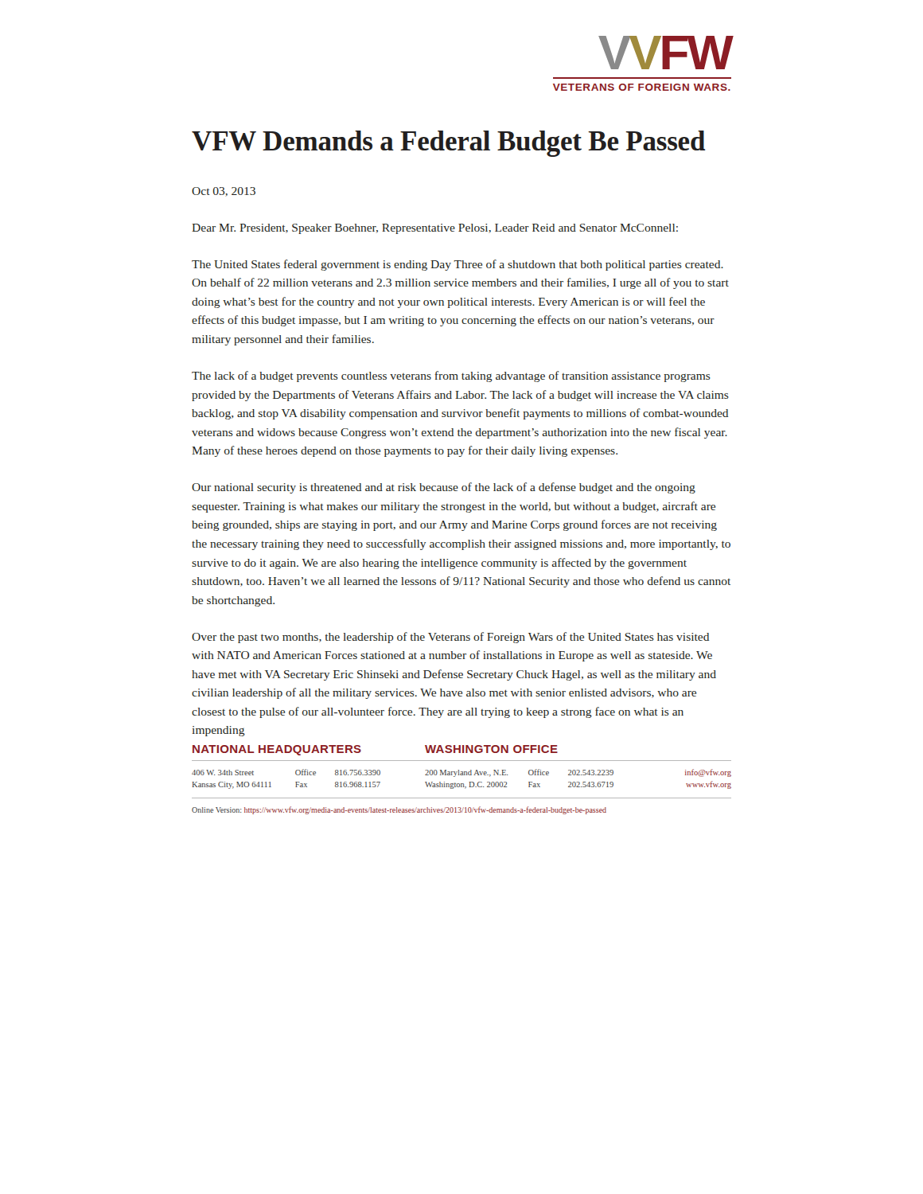VVFW
Veterans of Foreign Wars.
VFW Demands a Federal Budget Be Passed
Oct 03, 2013
Dear Mr. President, Speaker Boehner, Representative Pelosi, Leader Reid and Senator McConnell:
The United States federal government is ending Day Three of a shutdown that both political parties created. On behalf of 22 million veterans and 2.3 million service members and their families, I urge all of you to start doing what’s best for the country and not your own political interests. Every American is or will feel the effects of this budget impasse, but I am writing to you concerning the effects on our nation’s veterans, our military personnel and their families.
The lack of a budget prevents countless veterans from taking advantage of transition assistance programs provided by the Departments of Veterans Affairs and Labor. The lack of a budget will increase the VA claims backlog, and stop VA disability compensation and survivor benefit payments to millions of combat-wounded veterans and widows because Congress won’t extend the department’s authorization into the new fiscal year. Many of these heroes depend on those payments to pay for their daily living expenses.
Our national security is threatened and at risk because of the lack of a defense budget and the ongoing sequester. Training is what makes our military the strongest in the world, but without a budget, aircraft are being grounded, ships are staying in port, and our Army and Marine Corps ground forces are not receiving the necessary training they need to successfully accomplish their assigned missions and, more importantly, to survive to do it again. We are also hearing the intelligence community is affected by the government shutdown, too. Haven’t we all learned the lessons of 9/11? National Security and those who defend us cannot be shortchanged.
Over the past two months, the leadership of the Veterans of Foreign Wars of the United States has visited with NATO and American Forces stationed at a number of installations in Europe as well as stateside. We have met with VA Secretary Eric Shinseki and Defense Secretary Chuck Hagel, as well as the military and civilian leadership of all the military services. We have also met with senior enlisted advisors, who are closest to the pulse of our all-volunteer force. They are all trying to keep a strong face on what is an impending
NATIONAL HEADQUARTERS
WASHINGTON OFFICE
406 W. 34th Street Office 816.756.3390
Kansas City, MO 64111 Fax 816.968.1157
200 Maryland Ave., N.E. Office 202.543.2239
Washington, D.C. 20002 Fax 202.543.6719
info@vfw.org
www.vfw.org
Online Version: https://www.vfw.org/media-and-events/latest-releases/archives/2013/10/vfw-demands-a-federal-budget-be-passed